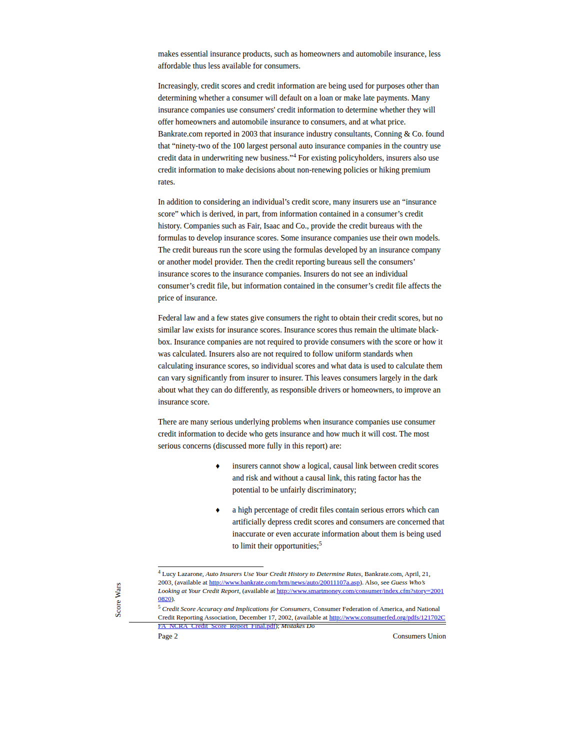makes essential insurance products, such as homeowners and automobile insurance, less affordable thus less available for consumers.
Increasingly, credit scores and credit information are being used for purposes other than determining whether a consumer will default on a loan or make late payments. Many insurance companies use consumers' credit information to determine whether they will offer homeowners and automobile insurance to consumers, and at what price. Bankrate.com reported in 2003 that insurance industry consultants, Conning & Co. found that “ninety-two of the 100 largest personal auto insurance companies in the country use credit data in underwriting new business.”4 For existing policyholders, insurers also use credit information to make decisions about non-renewing policies or hiking premium rates.
In addition to considering an individual’s credit score, many insurers use an “insurance score” which is derived, in part, from information contained in a consumer’s credit history. Companies such as Fair, Isaac and Co., provide the credit bureaus with the formulas to develop insurance scores. Some insurance companies use their own models. The credit bureaus run the score using the formulas developed by an insurance company or another model provider. Then the credit reporting bureaus sell the consumers’ insurance scores to the insurance companies. Insurers do not see an individual consumer’s credit file, but information contained in the consumer’s credit file affects the price of insurance.
Federal law and a few states give consumers the right to obtain their credit scores, but no similar law exists for insurance scores. Insurance scores thus remain the ultimate black-box. Insurance companies are not required to provide consumers with the score or how it was calculated. Insurers also are not required to follow uniform standards when calculating insurance scores, so individual scores and what data is used to calculate them can vary significantly from insurer to insurer. This leaves consumers largely in the dark about what they can do differently, as responsible drivers or homeowners, to improve an insurance score.
There are many serious underlying problems when insurance companies use consumer credit information to decide who gets insurance and how much it will cost. The most serious concerns (discussed more fully in this report) are:
insurers cannot show a logical, causal link between credit scores and risk and without a causal link, this rating factor has the potential to be unfairly discriminatory;
a high percentage of credit files contain serious errors which can artificially depress credit scores and consumers are concerned that inaccurate or even accurate information about them is being used to limit their opportunities;5
4 Lucy Lazarone, Auto Insurers Use Your Credit History to Determine Rates, Bankrate.com, April, 21, 2003, (available at http://www.bankrate.com/brm/news/auto/20011107a.asp). Also, see Guess Who’s Looking at Your Credit Report, (available at http://www.smartmoney.com/consumer/index.cfm?story=20010820).
5 Credit Score Accuracy and Implications for Consumers, Consumer Federation of America, and National Credit Reporting Association, December 17, 2002, (available at http://www.consumerfed.org/pdfs/121702CFA_NCRA_Credit_Score_Report_Final.pdf); Mistakes Do
Score Wars
Page 2 Consumers Union